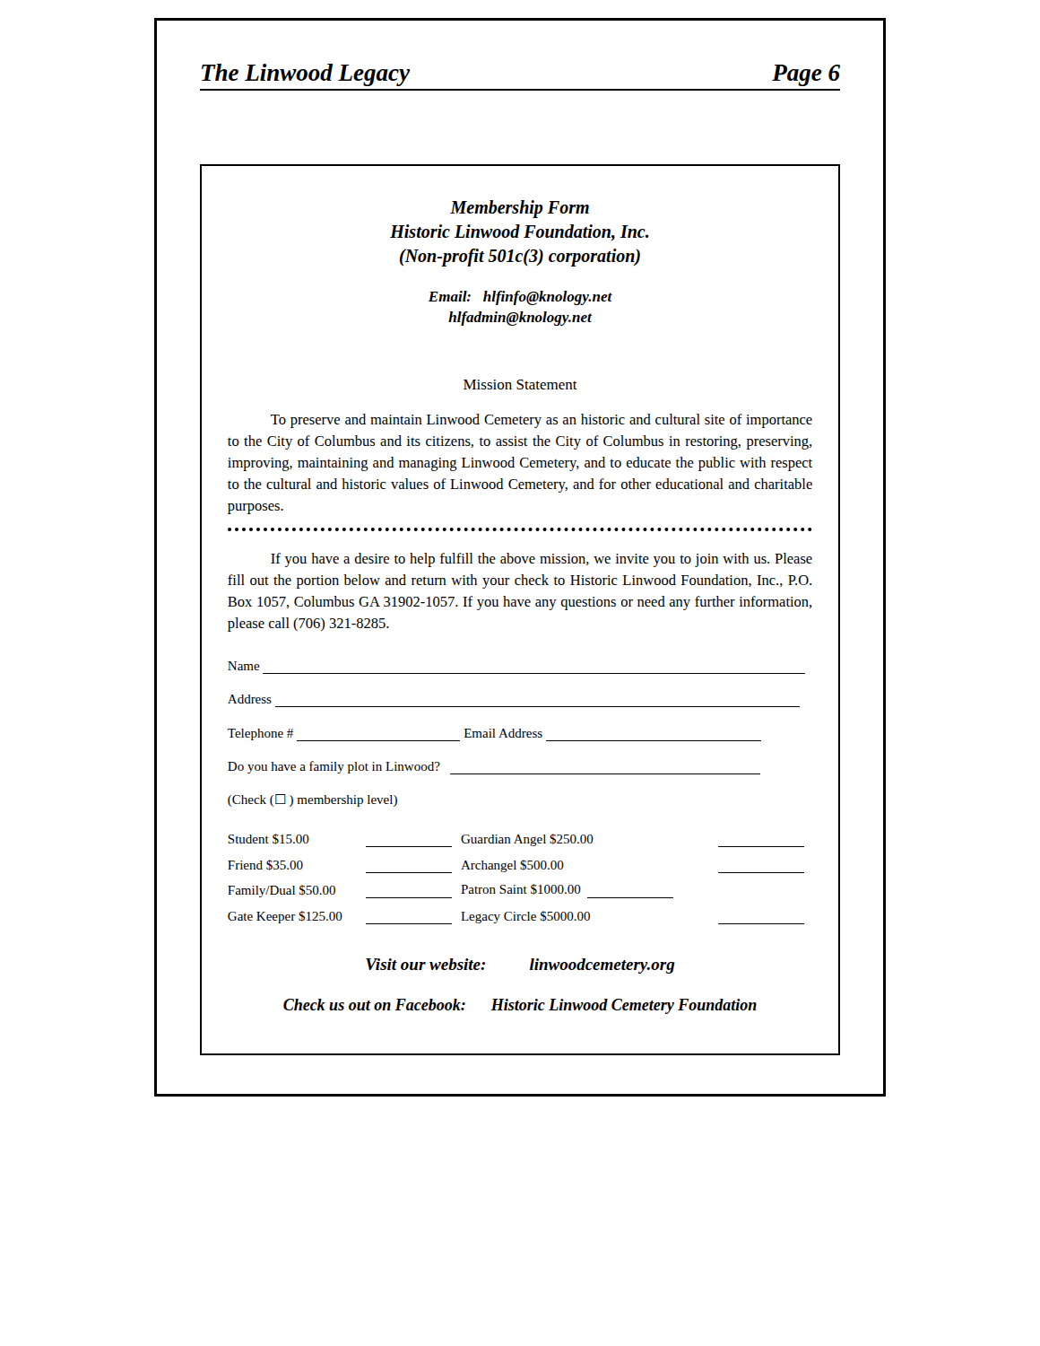The Linwood Legacy Page 6
Membership Form
Historic Linwood Foundation, Inc.
(Non-profit 501c(3) corporation)
Email: hlfinfo@knology.net
hlfadmin@knology.net
Mission Statement
To preserve and maintain Linwood Cemetery as an historic and cultural site of importance to the City of Columbus and its citizens, to assist the City of Columbus in restoring, preserving, improving, maintaining and managing Linwood Cemetery, and to educate the public with respect to the cultural and historic values of Linwood Cemetery, and for other educational and charitable purposes.
If you have a desire to help fulfill the above mission, we invite you to join with us. Please fill out the portion below and return with your check to Historic Linwood Foundation, Inc., P.O. Box 1057, Columbus GA 31902-1057. If you have any questions or need any further information, please call (706) 321-8285.
Name
Address
Telephone # Email Address
Do you have a family plot in Linwood?
(Check (☐ ) membership level)
| Student $15.00 | | Guardian Angel $250.00 | |
| Friend $35.00 | | Archangel $500.00 | |
| Family/Dual $50.00 | | Patron Saint $1000.00 | |
| Gate Keeper $125.00 | | Legacy Circle $5000.00 | |
Visit our website: linwoodcemetery.org
Check us out on Facebook: Historic Linwood Cemetery Foundation